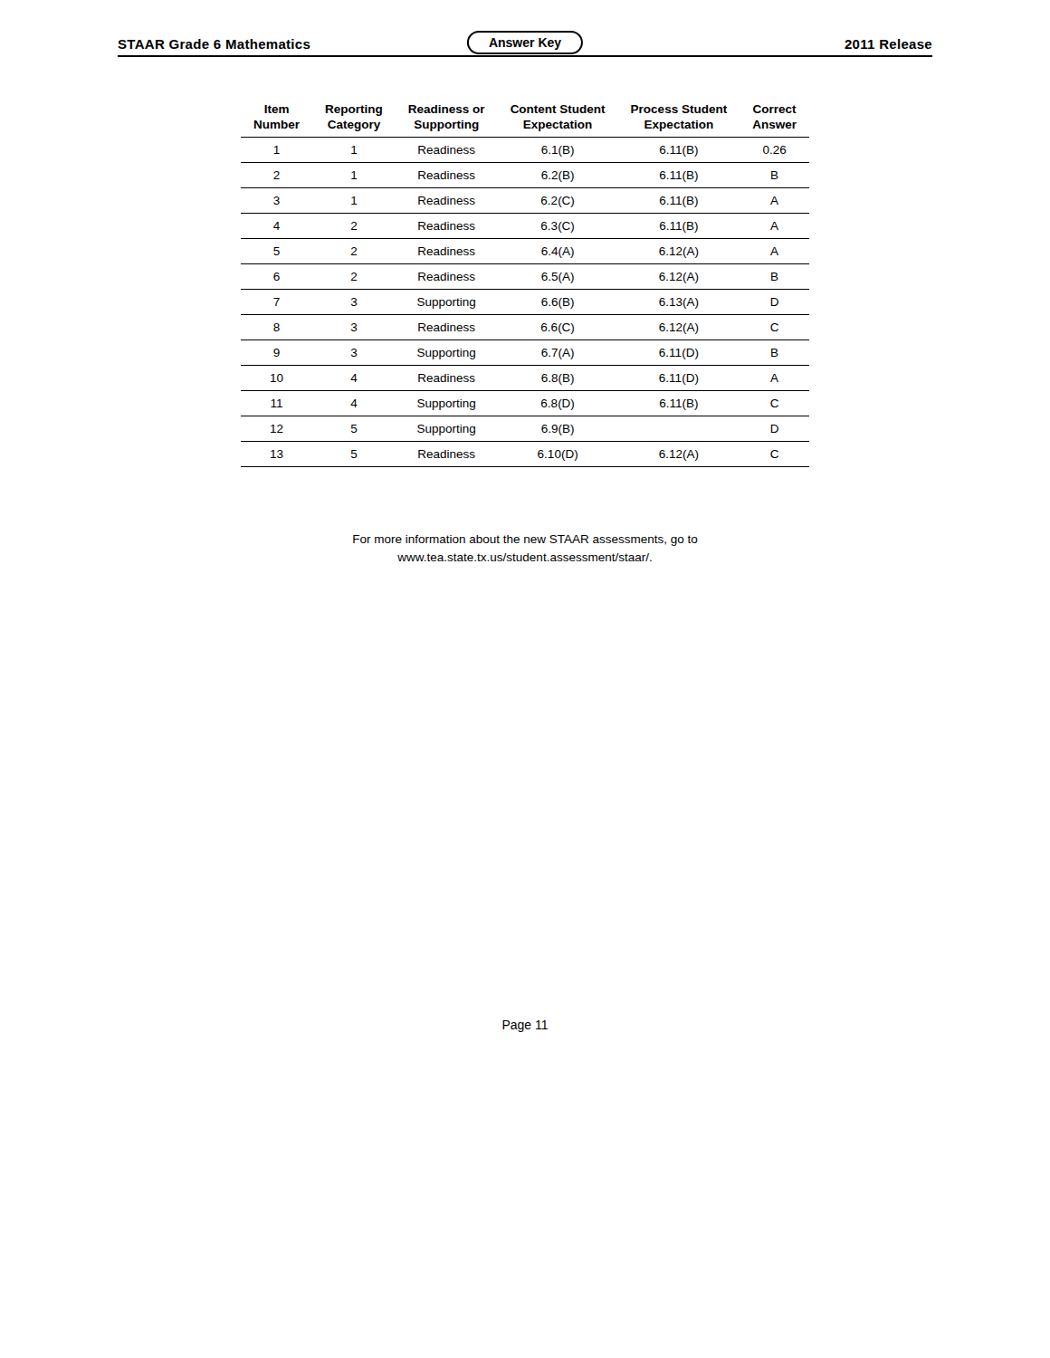STAAR Grade 6 Mathematics 2011 Release
Answer Key
| Item Number | Reporting Category | Readiness or Supporting | Content Student Expectation | Process Student Expectation | Correct Answer |
| --- | --- | --- | --- | --- | --- |
| 1 | 1 | Readiness | 6.1(B) | 6.11(B) | 0.26 |
| 2 | 1 | Readiness | 6.2(B) | 6.11(B) | B |
| 3 | 1 | Readiness | 6.2(C) | 6.11(B) | A |
| 4 | 2 | Readiness | 6.3(C) | 6.11(B) | A |
| 5 | 2 | Readiness | 6.4(A) | 6.12(A) | A |
| 6 | 2 | Readiness | 6.5(A) | 6.12(A) | B |
| 7 | 3 | Supporting | 6.6(B) | 6.13(A) | D |
| 8 | 3 | Readiness | 6.6(C) | 6.12(A) | C |
| 9 | 3 | Supporting | 6.7(A) | 6.11(D) | B |
| 10 | 4 | Readiness | 6.8(B) | 6.11(D) | A |
| 11 | 4 | Supporting | 6.8(D) | 6.11(B) | C |
| 12 | 5 | Supporting | 6.9(B) | | D |
| 13 | 5 | Readiness | 6.10(D) | 6.12(A) | C |
For more information about the new STAAR assessments, go to
www.tea.state.tx.us/student.assessment/staar/.
Page 11